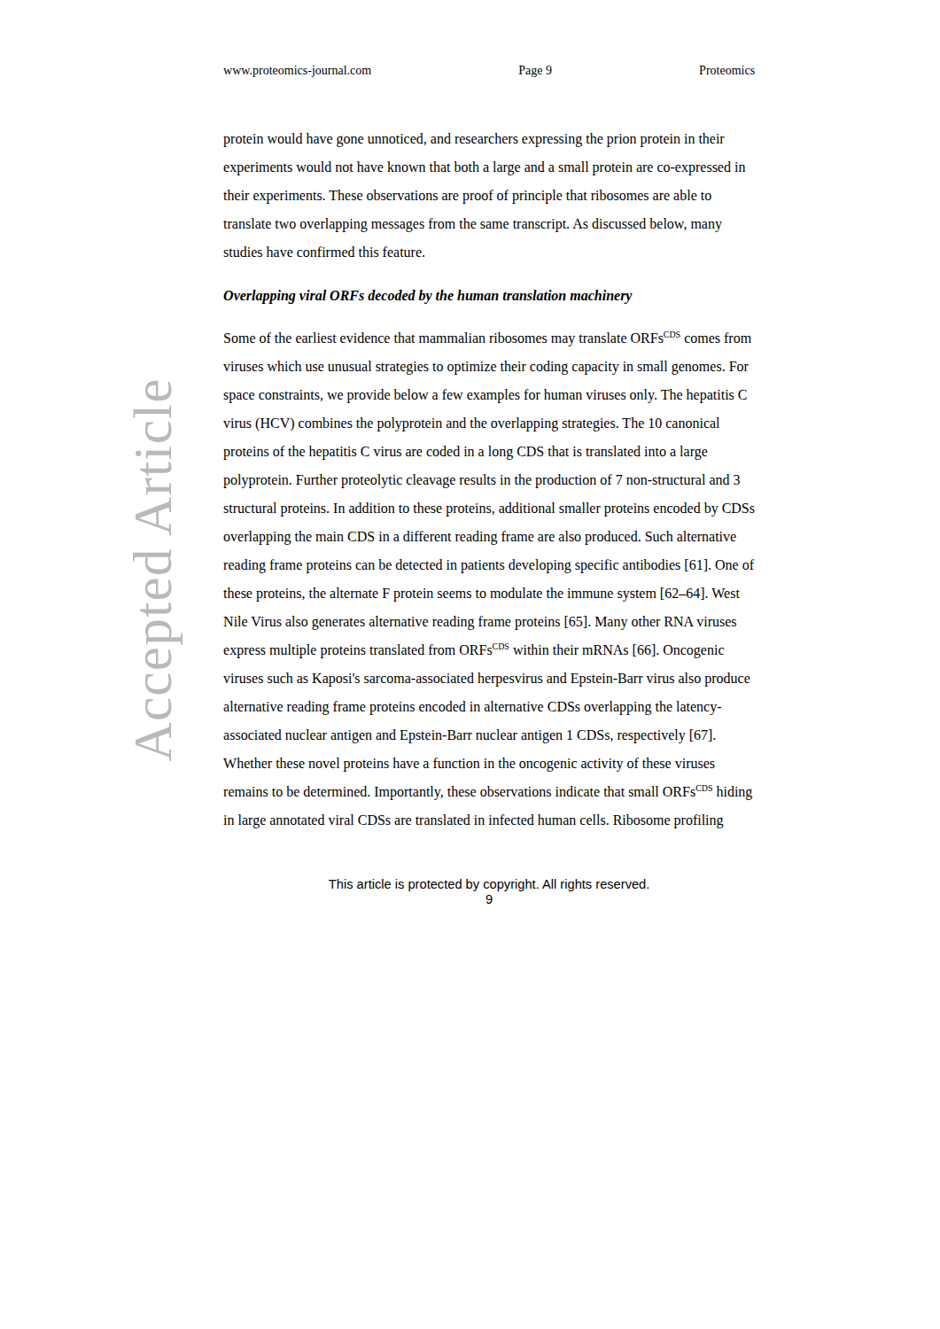Accepted Article
www.proteomics-journal.com
Page 9
Proteomics
protein would have gone unnoticed, and researchers expressing the prion protein in their experiments would not have known that both a large and a small protein are co-expressed in their experiments. These observations are proof of principle that ribosomes are able to translate two overlapping messages from the same transcript. As discussed below, many studies have confirmed this feature.
Overlapping viral ORFs decoded by the human translation machinery
Some of the earliest evidence that mammalian ribosomes may translate ORFsCDS comes from viruses which use unusual strategies to optimize their coding capacity in small genomes. For space constraints, we provide below a few examples for human viruses only. The hepatitis C virus (HCV) combines the polyprotein and the overlapping strategies. The 10 canonical proteins of the hepatitis C virus are coded in a long CDS that is translated into a large polyprotein. Further proteolytic cleavage results in the production of 7 non-structural and 3 structural proteins. In addition to these proteins, additional smaller proteins encoded by CDSs overlapping the main CDS in a different reading frame are also produced. Such alternative reading frame proteins can be detected in patients developing specific antibodies [61]. One of these proteins, the alternate F protein seems to modulate the immune system [62–64]. West Nile Virus also generates alternative reading frame proteins [65]. Many other RNA viruses express multiple proteins translated from ORFsCDS within their mRNAs [66]. Oncogenic viruses such as Kaposi's sarcoma-associated herpesvirus and Epstein-Barr virus also produce alternative reading frame proteins encoded in alternative CDSs overlapping the latency-associated nuclear antigen and Epstein-Barr nuclear antigen 1 CDSs, respectively [67]. Whether these novel proteins have a function in the oncogenic activity of these viruses remains to be determined. Importantly, these observations indicate that small ORFsCDS hiding in large annotated viral CDSs are translated in infected human cells. Ribosome profiling
This article is protected by copyright. All rights reserved.
9